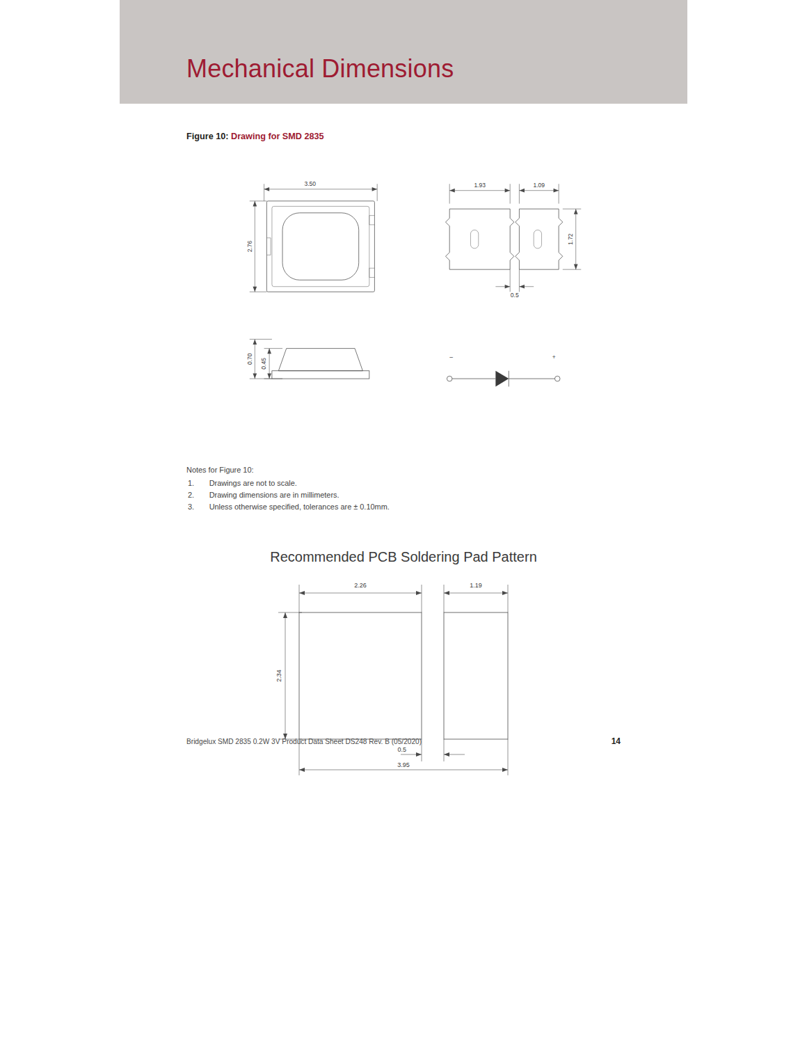Mechanical Dimensions
Figure 10: Drawing for SMD 2835
3.50 2.76 1.93 1.09 1.72 0.5 0.70 0.45 – +
Notes for Figure 10:
Drawings are not to scale.
Drawing dimensions are in millimeters.
Unless otherwise specified, tolerances are ± 0.10mm.
Recommended PCB Soldering Pad Pattern
2.26 1.19 2.34 0.5 3.95
Bridgelux SMD 2835 0.2W 3V Product Data Sheet DS248 Rev. B (05/2020) 14